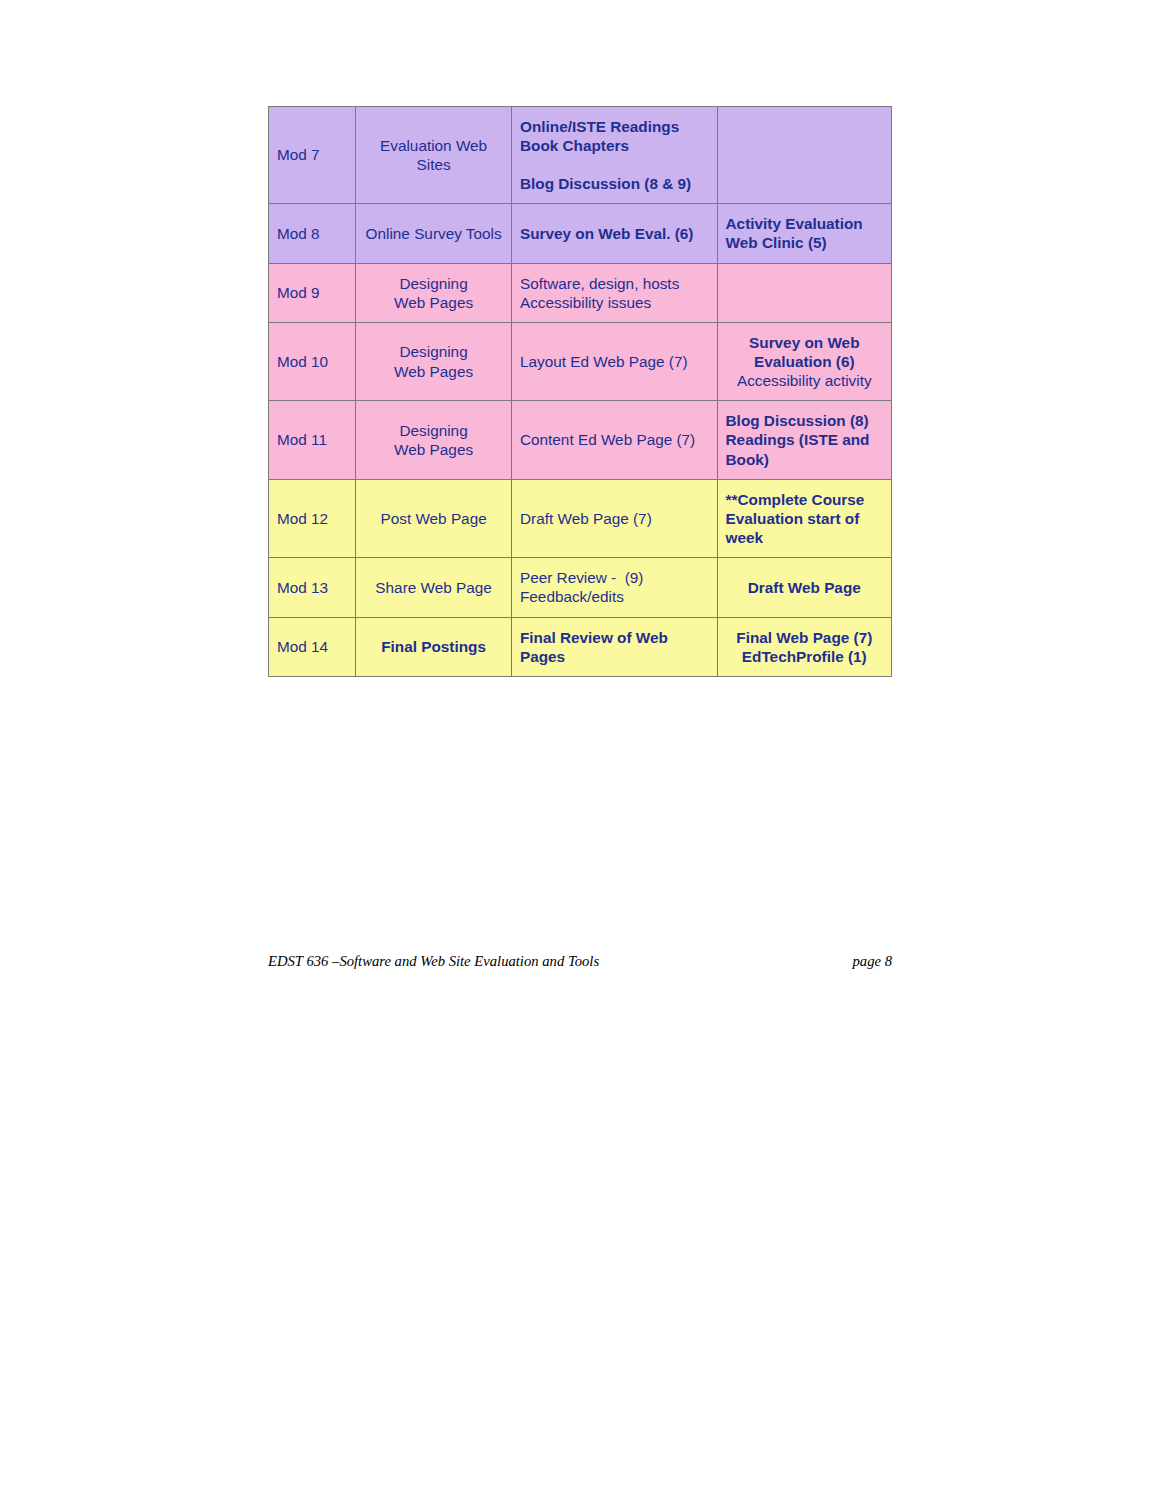| Mod 7 | Evaluation Web Sites | Online/ISTE Readings Book Chapters Blog Discussion (8 & 9) | |
| Mod 8 | Online Survey Tools | Survey on Web Eval. (6) | Activity Evaluation Web Clinic (5) |
| Mod 9 | Designing Web Pages | Software, design, hosts Accessibility issues | |
| Mod 10 | Designing Web Pages | Layout Ed Web Page (7) | Survey on Web Evaluation (6) Accessibility activity |
| Mod 11 | Designing Web Pages | Content Ed Web Page (7) | Blog Discussion (8) Readings (ISTE and Book) |
| Mod 12 | Post Web Page | Draft Web Page (7) | **Complete Course Evaluation start of week |
| Mod 13 | Share Web Page | Peer Review - (9) Feedback/edits | Draft Web Page |
| Mod 14 | Final Postings | Final Review of Web Pages | Final Web Page (7) EdTechProfile (1) |
EDST 636 –Software and Web Site Evaluation and Tools page 8